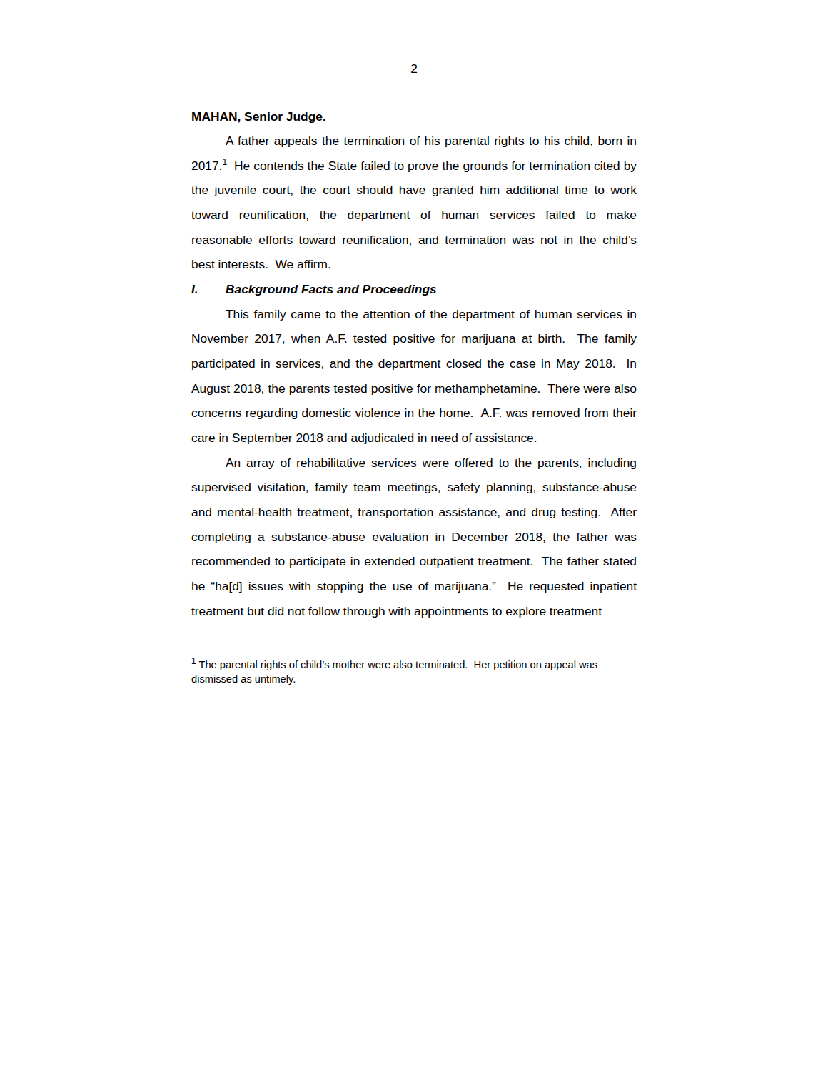2
MAHAN, Senior Judge.
A father appeals the termination of his parental rights to his child, born in 2017.1 He contends the State failed to prove the grounds for termination cited by the juvenile court, the court should have granted him additional time to work toward reunification, the department of human services failed to make reasonable efforts toward reunification, and termination was not in the child’s best interests. We affirm.
I. Background Facts and Proceedings
This family came to the attention of the department of human services in November 2017, when A.F. tested positive for marijuana at birth. The family participated in services, and the department closed the case in May 2018. In August 2018, the parents tested positive for methamphetamine. There were also concerns regarding domestic violence in the home. A.F. was removed from their care in September 2018 and adjudicated in need of assistance.
An array of rehabilitative services were offered to the parents, including supervised visitation, family team meetings, safety planning, substance-abuse and mental-health treatment, transportation assistance, and drug testing. After completing a substance-abuse evaluation in December 2018, the father was recommended to participate in extended outpatient treatment. The father stated he “ha[d] issues with stopping the use of marijuana.” He requested inpatient treatment but did not follow through with appointments to explore treatment
1 The parental rights of child’s mother were also terminated. Her petition on appeal was dismissed as untimely.